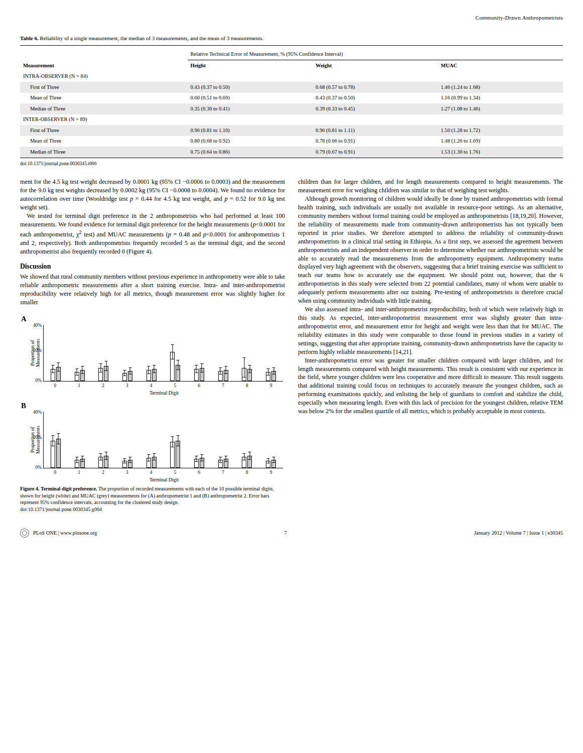Community-Drawn Anthropometrists
Table 6. Reliability of a single measurement, the median of 3 measurements, and the mean of 3 measurements.
| | Relative Technical Error of Measurement, % (95% Confidence Interval) |
| Measurement | Height | Weight | MUAC |
| INTRA-OBSERVER (N = 84) | | | |
| First of Three | 0.43 (0.37 to 0.50) | 0.68 (0.57 to 0.78) | 1.46 (1.24 to 1.68) |
| Mean of Three | 0.60 (0.51 to 0.69) | 0.43 (0.37 to 0.50) | 1.16 (0.99 to 1.34) |
| Median of Three | 0.35 (0.30 to 0.41) | 0.39 (0.33 to 0.45) | 1.27 (1.08 to 1.46) |
| INTER-OBSERVER (N = 89) | | | |
| First of Three | 0.96 (0.81 to 1.10) | 0.96 (0.81 to 1.11) | 1.50 (1.28 to 1.72) |
| Mean of Three | 0.80 (0.68 to 0.92) | 0.78 (0.66 to 0.91) | 1.48 (1.26 to 1.69) |
| Median of Three | 0.75 (0.64 to 0.86) | 0.79 (0.67 to 0.91) | 1.53 (1.30 to 1.76) |
doi:10.1371/journal.pone.0030345.t006
ment for the 4.5 kg test weight decreased by 0.0001 kg (95% CI −0.0006 to 0.0003) and the measurement for the 9.0 kg test weights decreased by 0.0002 kg (95% CI −0.0008 to 0.0004). We found no evidence for autocorrelation over time (Wooldridge test p = 0.44 for 4.5 kg test weight, and p = 0.52 for 9.0 kg test weight set).
We tested for terminal digit preference in the 2 anthropometrists who had performed at least 100 measurements. We found evidence for terminal digit preference for the height measurements (p<0.0001 for each anthropometrist, χ2 test) and MUAC measurements (p = 0.48 and p<0.0001 for anthropometrists 1 and 2, respectively). Both anthropometrists frequently recorded 5 as the terminal digit, and the second anthropometrist also frequently recorded 0 (Figure 4).
Discussion
We showed that rural community members without previous experience in anthropometry were able to take reliable anthropometric measurements after a short training exercise. Intra- and inter-anthropometrist reproducibility were relatively high for all metrics, though measurement error was slightly higher for smaller
A
Proportion of
Measurements
40%
20%
0%
0123456789
Terminal Digit
B
Proportion of
Measurements
40%
20%
0%
0123456789
Terminal Digit
Figure 4. Terminal digit preference. The proportion of recorded measurements with each of the 10 possible terminal digits, shown for height (white) and MUAC (grey) measurements for (A) anthropometrist 1 and (B) anthropometrist 2. Error bars represent 95% confidence intervals, accounting for the clustered study design.
doi:10.1371/journal.pone.0030345.g004
children than for larger children, and for length measurements compared to height measurements. The measurement error for weighing children was similar to that of weighing test weights.
Although growth monitoring of children would ideally be done by trained anthropometrists with formal health training, such individuals are usually not available in resource-poor settings. As an alternative, community members without formal training could be employed as anthropometrists [18,19,20]. However, the reliability of measurements made from community-drawn anthropometrists has not typically been reported in prior studies. We therefore attempted to address the reliability of community-drawn anthropometrists in a clinical trial setting in Ethiopia. As a first step, we assessed the agreement between anthropometrists and an independent observer in order to determine whether our anthropometrists would be able to accurately read the measurements from the anthropometry equipment. Anthropometry teams displayed very high agreement with the observers, suggesting that a brief training exercise was sufficient to teach our teams how to accurately use the equipment. We should point out, however, that the 6 anthropometrists in this study were selected from 22 potential candidates, many of whom were unable to adequately perform measurements after our training. Pre-testing of anthropometrists is therefore crucial when using community individuals with little training.
We also assessed intra- and inter-anthropometrist reproducibility, both of which were relatively high in this study. As expected, inter-anthropometrist measurement error was slightly greater than intra-anthropometrist error, and measurement error for height and weight were less than that for MUAC. The reliability estimates in this study were comparable to those found in previous studies in a variety of settings, suggesting that after appropriate training, community-drawn anthropometrists have the capacity to perform highly reliable measurements [14,21].
Inter-anthropometrist error was greater for smaller children compared with larger children, and for length measurements compared with height measurements. This result is consistent with our experience in the field, where younger children were less cooperative and more difficult to measure. This result suggests that additional training could focus on techniques to accurately measure the youngest children, such as performing examinations quickly, and enlisting the help of guardians to comfort and stabilize the child, especially when measuring length. Even with this lack of precision for the youngest children, relative TEM was below 2% for the smallest quartile of all metrics, which is probably acceptable in most contexts.
PLoS ONE | www.plosone.org
7
January 2012 | Volume 7 | Issue 1 | e30345